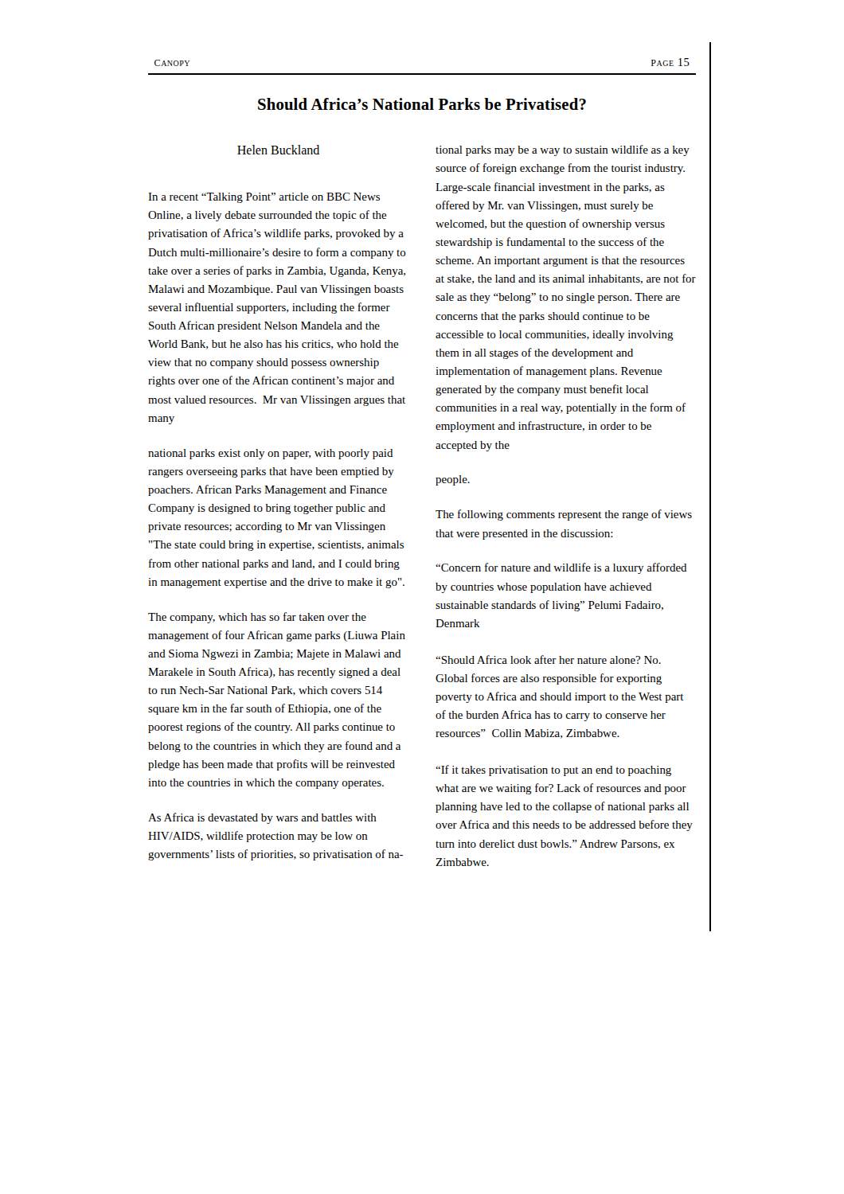Canopy
Page 15
Should Africa’s National Parks be Privatised?
Helen Buckland
In a recent “Talking Point” article on BBC News Online, a lively debate surrounded the topic of the privatisation of Africa’s wildlife parks, provoked by a Dutch multi-millionaire’s desire to form a company to take over a series of parks in Zambia, Uganda, Kenya, Malawi and Mozambique. Paul van Vlissingen boasts several influential supporters, including the former South African president Nelson Mandela and the World Bank, but he also has his critics, who hold the view that no company should possess ownership rights over one of the African continent’s major and most valued resources. Mr van Vlissingen argues that many
national parks exist only on paper, with poorly paid rangers overseeing parks that have been emptied by poachers. African Parks Management and Finance Company is designed to bring together public and private resources; according to Mr van Vlissingen "The state could bring in expertise, scientists, animals from other national parks and land, and I could bring in management expertise and the drive to make it go".
The company, which has so far taken over the management of four African game parks (Liuwa Plain and Sioma Ngwezi in Zambia; Majete in Malawi and Marakele in South Africa), has recently signed a deal to run Nech-Sar National Park, which covers 514 square km in the far south of Ethiopia, one of the poorest regions of the country. All parks continue to belong to the countries in which they are found and a pledge has been made that profits will be reinvested into the countries in which the company operates.
As Africa is devastated by wars and battles with HIV/AIDS, wildlife protection may be low on governments’ lists of priorities, so privatisation of na-
tional parks may be a way to sustain wildlife as a key source of foreign exchange from the tourist industry. Large-scale financial investment in the parks, as offered by Mr. van Vlissingen, must surely be welcomed, but the question of ownership versus stewardship is fundamental to the success of the scheme. An important argument is that the resources at stake, the land and its animal inhabitants, are not for sale as they “belong” to no single person. There are concerns that the parks should continue to be accessible to local communities, ideally involving them in all stages of the development and implementation of management plans. Revenue generated by the company must benefit local communities in a real way, potentially in the form of employment and infrastructure, in order to be accepted by the
people.
The following comments represent the range of views that were presented in the discussion:
“Concern for nature and wildlife is a luxury afforded by countries whose population have achieved sustainable standards of living” Pelumi Fadairo, Denmark
“Should Africa look after her nature alone? No. Global forces are also responsible for exporting poverty to Africa and should import to the West part of the burden Africa has to carry to conserve her resources” Collin Mabiza, Zimbabwe.
“If it takes privatisation to put an end to poaching what are we waiting for? Lack of resources and poor planning have led to the collapse of national parks all over Africa and this needs to be addressed before they turn into derelict dust bowls.” Andrew Parsons, ex Zimbabwe.